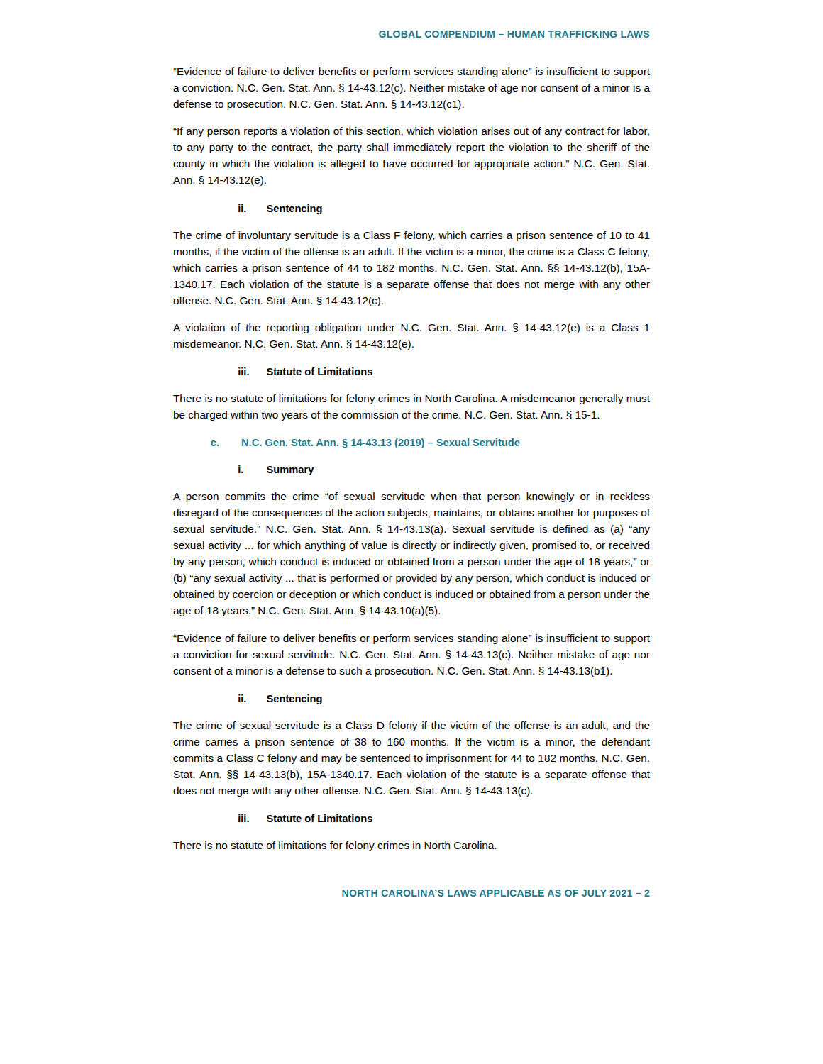GLOBAL COMPENDIUM – HUMAN TRAFFICKING LAWS
“Evidence of failure to deliver benefits or perform services standing alone” is insufficient to support a conviction. N.C. Gen. Stat. Ann. § 14-43.12(c). Neither mistake of age nor consent of a minor is a defense to prosecution. N.C. Gen. Stat. Ann. § 14-43.12(c1).
“If any person reports a violation of this section, which violation arises out of any contract for labor, to any party to the contract, the party shall immediately report the violation to the sheriff of the county in which the violation is alleged to have occurred for appropriate action.” N.C. Gen. Stat. Ann. § 14-43.12(e).
ii. Sentencing
The crime of involuntary servitude is a Class F felony, which carries a prison sentence of 10 to 41 months, if the victim of the offense is an adult. If the victim is a minor, the crime is a Class C felony, which carries a prison sentence of 44 to 182 months. N.C. Gen. Stat. Ann. §§ 14-43.12(b), 15A-1340.17. Each violation of the statute is a separate offense that does not merge with any other offense. N.C. Gen. Stat. Ann. § 14-43.12(c).
A violation of the reporting obligation under N.C. Gen. Stat. Ann. § 14-43.12(e) is a Class 1 misdemeanor. N.C. Gen. Stat. Ann. § 14-43.12(e).
iii. Statute of Limitations
There is no statute of limitations for felony crimes in North Carolina. A misdemeanor generally must be charged within two years of the commission of the crime. N.C. Gen. Stat. Ann. § 15-1.
c. N.C. Gen. Stat. Ann. § 14-43.13 (2019) – Sexual Servitude
i. Summary
A person commits the crime “of sexual servitude when that person knowingly or in reckless disregard of the consequences of the action subjects, maintains, or obtains another for purposes of sexual servitude.” N.C. Gen. Stat. Ann. § 14-43.13(a). Sexual servitude is defined as (a) “any sexual activity ... for which anything of value is directly or indirectly given, promised to, or received by any person, which conduct is induced or obtained from a person under the age of 18 years,” or (b) “any sexual activity ... that is performed or provided by any person, which conduct is induced or obtained by coercion or deception or which conduct is induced or obtained from a person under the age of 18 years.” N.C. Gen. Stat. Ann. § 14-43.10(a)(5).
“Evidence of failure to deliver benefits or perform services standing alone” is insufficient to support a conviction for sexual servitude. N.C. Gen. Stat. Ann. § 14-43.13(c). Neither mistake of age nor consent of a minor is a defense to such a prosecution. N.C. Gen. Stat. Ann. § 14-43.13(b1).
ii. Sentencing
The crime of sexual servitude is a Class D felony if the victim of the offense is an adult, and the crime carries a prison sentence of 38 to 160 months. If the victim is a minor, the defendant commits a Class C felony and may be sentenced to imprisonment for 44 to 182 months. N.C. Gen. Stat. Ann. §§ 14-43.13(b), 15A-1340.17. Each violation of the statute is a separate offense that does not merge with any other offense. N.C. Gen. Stat. Ann. § 14-43.13(c).
iii. Statute of Limitations
There is no statute of limitations for felony crimes in North Carolina.
NORTH CAROLINA’S LAWS APPLICABLE AS OF JULY 2021 – 2